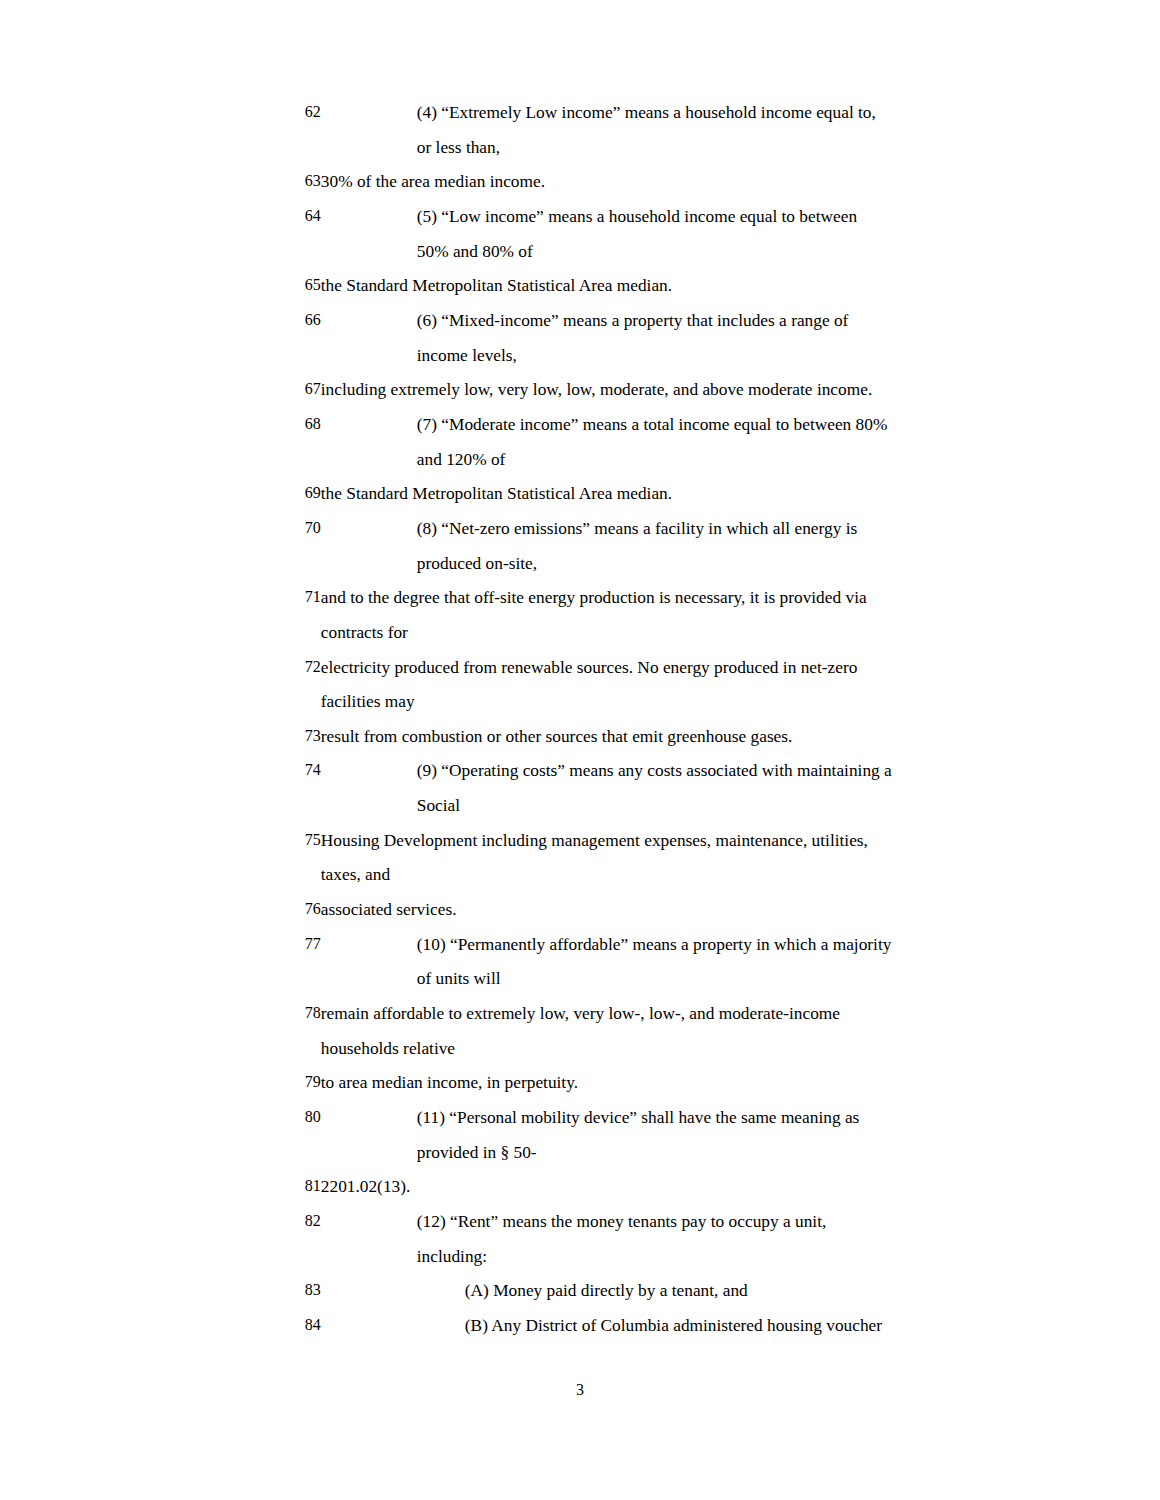| 62 | (4) “Extremely Low income” means a household income equal to, or less than, |
| 63 | 30% of the area median income. |
| 64 | (5) “Low income” means a household income equal to between 50% and 80% of |
| 65 | the Standard Metropolitan Statistical Area median. |
| 66 | (6) “Mixed-income” means a property that includes a range of income levels, |
| 67 | including extremely low, very low, low, moderate, and above moderate income. |
| 68 | (7) “Moderate income” means a total income equal to between 80% and 120% of |
| 69 | the Standard Metropolitan Statistical Area median. |
| 70 | (8) “Net-zero emissions” means a facility in which all energy is produced on-site, |
| 71 | and to the degree that off-site energy production is necessary, it is provided via contracts for |
| 72 | electricity produced from renewable sources. No energy produced in net-zero facilities may |
| 73 | result from combustion or other sources that emit greenhouse gases. |
| 74 | (9) “Operating costs” means any costs associated with maintaining a Social |
| 75 | Housing Development including management expenses, maintenance, utilities, taxes, and |
| 76 | associated services. |
| 77 | (10) “Permanently affordable” means a property in which a majority of units will |
| 78 | remain affordable to extremely low, very low-, low-, and moderate-income households relative |
| 79 | to area median income, in perpetuity. |
| 80 | (11) “Personal mobility device” shall have the same meaning as provided in § 50- |
| 81 | 2201.02(13). |
| 82 | (12) “Rent” means the money tenants pay to occupy a unit, including: |
| 83 | (A) Money paid directly by a tenant, and |
| 84 | (B) Any District of Columbia administered housing voucher |
3